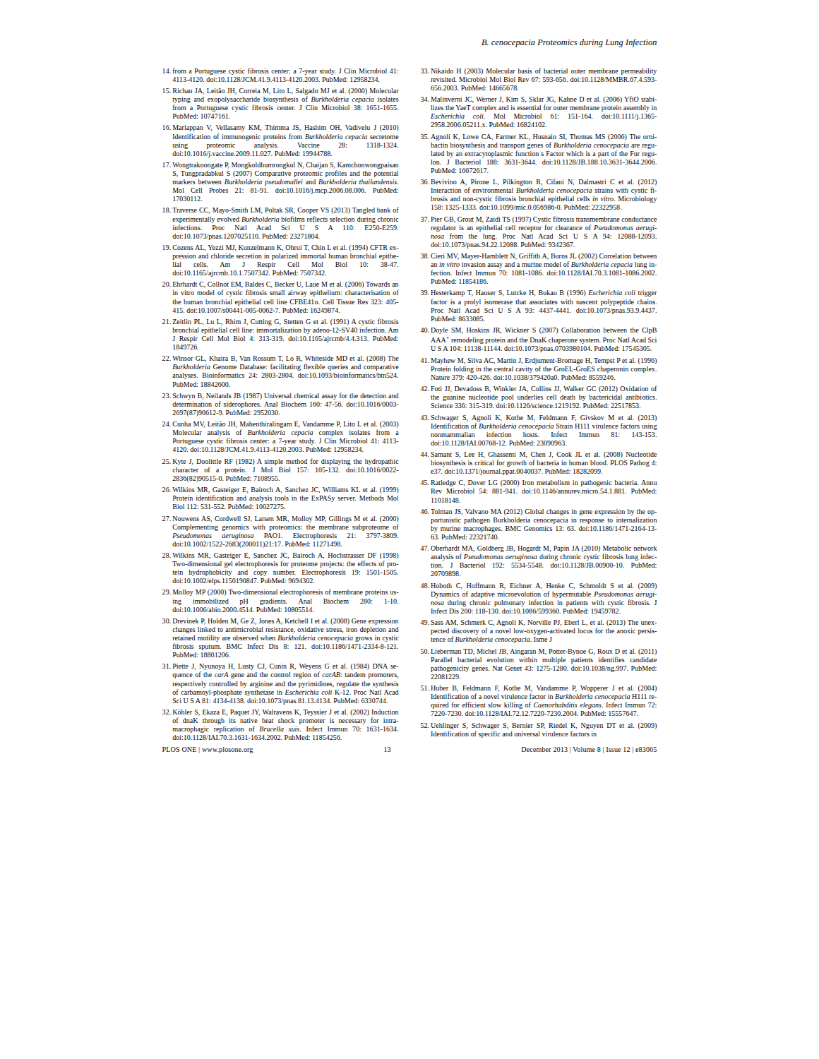B. cenocepacia Proteomics during Lung Infection
from a Portuguese cystic fibrosis center: a 7-year study. J Clin Microbiol 41: 4113-4120. doi:10.1128/JCM.41.9.4113-4120.2003. PubMed: 12958234.
Richau JA, Leitão JH, Correia M, Lito L, Salgado MJ et al. (2000) Molecular typing and exopolysaccharide biosynthesis of Burkholderia cepacia isolates from a Portuguese cystic fibrosis center. J Clin Microbiol 38: 1651-1655. PubMed: 10747161.
Mariappan V, Vellasamy KM, Thimma JS, Hashim OH, Vadivelu J (2010) Identification of immunogenic proteins from Burkholderia cepacia secretome using proteomic analysis. Vaccine 28: 1318-1324. doi:10.1016/j.vaccine.2009.11.027. PubMed: 19944788.
Wongtrakoongate P, Mongkoldhumrongkul N, Chaijan S, Kamchonwongpaisan S, Tungpradabkul S (2007) Comparative proteomic profiles and the potential markers between Burkholderia pseudomallei and Burkholderia thailandensis. Mol Cell Probes 21: 81-91. doi:10.1016/j.mcp.2006.08.006. PubMed: 17030112.
Traverse CC, Mayo-Smith LM, Poltak SR, Cooper VS (2013) Tangled bank of experimentally evolved Burkholderia biofilms reflects selection during chronic infections. Proc Natl Acad Sci U S A 110: E250-E259. doi:10.1073/pnas.1207025110. PubMed: 23271804.
Cozens AL, Yezzi MJ, Kunzelmann K, Ohrui T, Chin L et al. (1994) CFTR expression and chloride secretion in polarized immortal human bronchial epithelial cells. Am J Respir Cell Mol Biol 10: 38-47. doi:10.1165/ajrcmb.10.1.7507342. PubMed: 7507342.
Ehrhardt C, Collnot EM, Baldes C, Becker U, Laue M et al. (2006) Towards an in vitro model of cystic fibrosis small airway epithelium: characterisation of the human bronchial epithelial cell line CFBE41o. Cell Tissue Res 323: 405-415. doi:10.1007/s00441-005-0062-7. PubMed: 16249874.
Zeitlin PL, Lu L, Rhim J, Cutting G, Stetten G et al. (1991) A cystic fibrosis bronchial epithelial cell line: immortalization by adeno-12-SV40 infection. Am J Respir Cell Mol Biol 4: 313-319. doi:10.1165/ajrcmb/4.4.313. PubMed: 1849726.
Winsor GL, Khaira B, Van Rossum T, Lo R, Whiteside MD et al. (2008) The Burkholderia Genome Database: facilitating flexible queries and comparative analyses. Bioinformatics 24: 2803-2804. doi:10.1093/bioinformatics/btn524. PubMed: 18842600.
Schwyn B, Neilands JB (1987) Universal chemical assay for the detection and determination of siderophores. Anal Biochem 160: 47-56. doi:10.1016/0003-2697(87)90612-9. PubMed: 2952030.
Cunha MV, Leitão JH, Mahenthiralingam E, Vandamme P, Lito L et al. (2003) Molecular analysis of Burkholderia cepacia complex isolates from a Portuguese cystic fibrosis center: a 7-year study. J Clin Microbiol 41: 4113-4120. doi:10.1128/JCM.41.9.4113-4120.2003. PubMed: 12958234.
Kyte J, Doolittle RF (1982) A simple method for displaying the hydropathic character of a protein. J Mol Biol 157: 105-132. doi:10.1016/0022-2836(82)90515-0. PubMed: 7108955.
Wilkins MR, Gasteiger E, Bairoch A, Sanchez JC, Williams KL et al. (1999) Protein identification and analysis tools in the ExPASy server. Methods Mol Biol 112: 531-552. PubMed: 10027275.
Nouwens AS, Cordwell SJ, Larsen MR, Molloy MP, Gillings M et al. (2000) Complementing genomics with proteomics: the membrane subproteome of Pseudomonas aeruginosa PAO1. Electrophoresis 21: 3797-3809. doi:10.1002/1522-2683(200011)21:17. PubMed: 11271498.
Wilkins MR, Gasteiger E, Sanchez JC, Bairoch A, Hochstrasser DF (1998) Two-dimensional gel electrophoresis for proteome projects: the effects of protein hydrophobicity and copy number. Electrophoresis 19: 1501-1505. doi:10.1002/elps.1150190847. PubMed: 9694302.
Molloy MP (2000) Two-dimensional electrophoresis of membrane proteins using immobilized pH gradients. Anal Biochem 280: 1-10. doi:10.1006/abio.2000.4514. PubMed: 10805514.
Drevinek P, Holden M, Ge Z, Jones A, Ketchell I et al. (2008) Gene expression changes linked to antimicrobial resistance, oxidative stress, iron depletion and retained motility are observed when Burkholderia cenocepacia grows in cystic fibrosis sputum. BMC Infect Dis 8: 121. doi:10.1186/1471-2334-8-121. PubMed: 18801206.
Piette J, Nyunoya H, Lusty CJ, Cunin R, Weyens G et al. (1984) DNA sequence of the carA gene and the control region of carAB: tandem promoters, respectively controlled by arginine and the pyrimidines, regulate the synthesis of carbamoyl-phosphate synthetase in Escherichia coli K-12. Proc Natl Acad Sci U S A 81: 4134-4138. doi:10.1073/pnas.81.13.4134. PubMed: 6330744.
Köhler S, Ekaza E, Paquet JY, Walravens K, Teyssier J et al. (2002) Induction of dnaK through its native heat shock promoter is necessary for intramacrophagic replication of Brucella suis. Infect Immun 70: 1631-1634. doi:10.1128/IAI.70.3.1631-1634.2002. PubMed: 11854256.
Nikaido H (2003) Molecular basis of bacterial outer membrane permeability revisited. Microbiol Mol Biol Rev 67: 593-656. doi:10.1128/MMBR.67.4.593-656.2003. PubMed: 14665678.
Malinverni JC, Werner J, Kim S, Sklar JG, Kahne D et al. (2006) YfiO stabilizes the YaeT complex and is essential for outer membrane protein assembly in Escherichia coli. Mol Microbiol 61: 151-164. doi:10.1111/j.1365-2958.2006.05211.x. PubMed: 16824102.
Agnoli K, Lowe CA, Farmer KL, Husnain SI, Thomas MS (2006) The ornibactin biosynthesis and transport genes of Burkholderia cenocepacia are regulated by an extracytoplasmic function s Factor which is a part of the Fur regulon. J Bacteriol 188: 3631-3644. doi:10.1128/JB.188.10.3631-3644.2006. PubMed: 16672617.
Bevivino A, Pirone L, Pilkington R, Cifani N, Dalmastri C et al. (2012) Interaction of environmental Burkholderia cenocepacia strains with cystic fibrosis and non-cystic fibrosis bronchial epithelial cells in vitro. Microbiology 158: 1325-1333. doi:10.1099/mic.0.056986-0. PubMed: 22322958.
Pier GB, Grout M, Zaidi TS (1997) Cystic fibrosis transmembrane conductance regulator is an epithelial cell receptor for clearance of Pseudomonas aeruginosa from the lung. Proc Natl Acad Sci U S A 94: 12088-12093. doi:10.1073/pnas.94.22.12088. PubMed: 9342367.
Cieri MV, Mayer-Hamblett N, Griffith A, Burns JL (2002) Correlation between an in vitro invasion assay and a murine model of Burkholderia cepacia lung infection. Infect Immun 70: 1081-1086. doi:10.1128/IAI.70.3.1081-1086.2002. PubMed: 11854186.
Hesterkamp T, Hauser S, Lutcke H, Bukau B (1996) Escherichia coli trigger factor is a prolyl isomerase that associates with nascent polypeptide chains. Proc Natl Acad Sci U S A 93: 4437-4441. doi:10.1073/pnas.93.9.4437. PubMed: 8633085.
Doyle SM, Hoskins JR, Wickner S (2007) Collaboration between the ClpB AAA+ remodeling protein and the DnaK chaperone system. Proc Natl Acad Sci U S A 104: 11138-11144. doi:10.1073/pnas.0703980104. PubMed: 17545305.
Mayhew M, Silva AC, Martin J, Erdjument-Bromage H, Tempst P et al. (1996) Protein folding in the central cavity of the GroEL-GroES chaperonin complex. Nature 379: 420-426. doi:10.1038/379420a0. PubMed: 8559246.
Foti JJ, Devadoss B, Winkler JA, Collins JJ, Walker GC (2012) Oxidation of the guanine nucleotide pool underlies cell death by bactericidal antibiotics. Science 336: 315-319. doi:10.1126/science.1219192. PubMed: 22517853.
Schwager S, Agnoli K, Kothe M, Feldmann F, Givskov M et al. (2013) Identification of Burkholderia cenocepacia Strain H111 virulence factors using nonmammalian infection hosts. Infect Immun 81: 143-153. doi:10.1128/IAI.00768-12. PubMed: 23090963.
Samant S, Lee H, Ghassemi M, Chen J, Cook JL et al. (2008) Nucleotide biosynthesis is critical for growth of bacteria in human blood. PLOS Pathog 4: e37. doi:10.1371/journal.ppat.0040037. PubMed: 18282099.
Ratledge C, Dover LG (2000) Iron metabolism in pathogenic bacteria. Annu Rev Microbiol 54: 881-941. doi:10.1146/annurev.micro.54.1.881. PubMed: 11018148.
Tolman JS, Valvano MA (2012) Global changes in gene expression by the opportunistic pathogen Burkholderia cenocepacia in response to internalization by murine macrophages. BMC Genomics 13: 63. doi:10.1186/1471-2164-13-63. PubMed: 22321740.
Oberhardt MA, Goldberg JB, Hogardt M, Papin JA (2010) Metabolic network analysis of Pseudomonas aeruginosa during chronic cystic fibrosis lung infection. J Bacteriol 192: 5534-5548. doi:10.1128/JB.00900-10. PubMed: 20709898.
Hoboth C, Hoffmann R, Eichner A, Henke C, Schmoldt S et al. (2009) Dynamics of adaptive microevolution of hypermutable Pseudomonas aeruginosa during chronic pulmonary infection in patients with cystic fibrosis. J Infect Dis 200: 118-130. doi:10.1086/599360. PubMed: 19459782.
Sass AM, Schmerk C, Agnoli K, Norville PJ, Eberl L, et al. (2013) The unexpected discovery of a novel low-oxygen-activated locus for the anoxic persistence of Burkholderia cenocepacia. Isme J
Lieberman TD, Michel JB, Aingaran M, Potter-Bynoe G, Roux D et al. (2011) Parallel bacterial evolution within multiple patients identifies candidate pathogenicity genes. Nat Genet 43: 1275-1280. doi:10.1038/ng.997. PubMed: 22081229.
Huber B, Feldmann F, Kothe M, Vandamme P, Wopperer J et al. (2004) Identification of a novel virulence factor in Burkholderia cenocepacia H111 required for efficient slow killing of Caenorhabditis elegans. Infect Immun 72: 7220-7230. doi:10.1128/IAI.72.12.7220-7230.2004. PubMed: 15557647.
Uehlinger S, Schwager S, Bernier SP, Riedel K, Nguyen DT et al. (2009) Identification of specific and universal virulence factors in
PLOS ONE | www.plosone.org
13
December 2013 | Volume 8 | Issue 12 | e83065